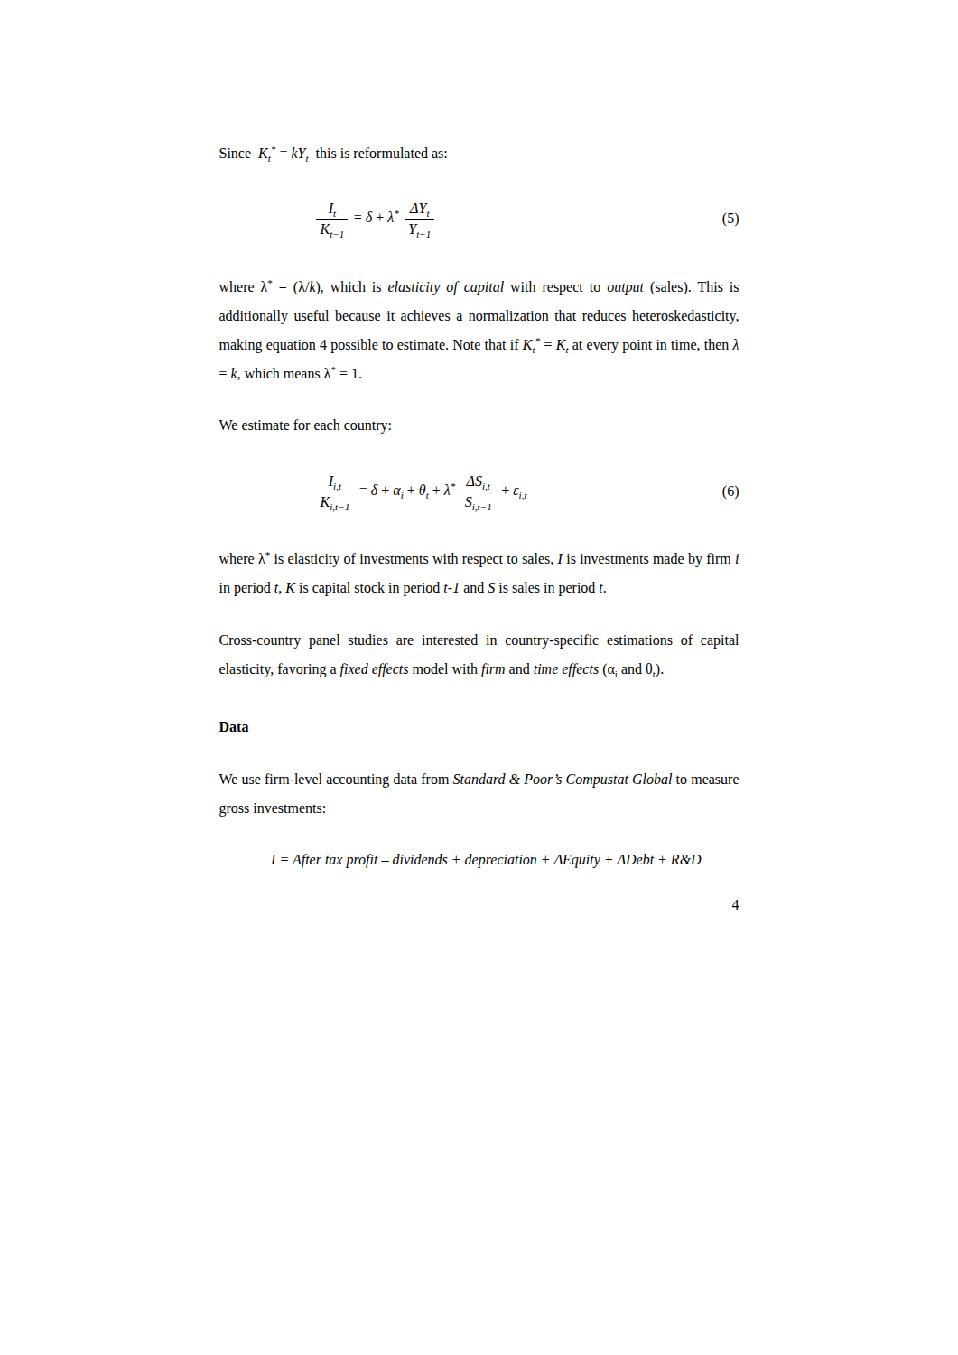Since Kt* = kYt this is reformulated as:
It Kt−1 = δ + λ* ΔYt Yt−1 (5)
where λ* = (λ/k), which is elasticity of capital with respect to output (sales). This is additionally useful because it achieves a normalization that reduces heteroskedasticity, making equation 4 possible to estimate. Note that if Kt* = Kt at every point in time, then λ = k, which means λ* = 1.
We estimate for each country:
Ii,t Ki,t−1 = δ + αi + θt + λ* ΔSi,t Si,t−1 + εi,t (6)
where λ* is elasticity of investments with respect to sales, I is investments made by firm i in period t, K is capital stock in period t-1 and S is sales in period t.
Cross-country panel studies are interested in country-specific estimations of capital elasticity, favoring a fixed effects model with firm and time effects (αi and θt).
Data
We use firm-level accounting data from Standard & Poor’s Compustat Global to measure gross investments:
I = After tax profit – dividends + depreciation + ΔEquity + ΔDebt + R&D
4